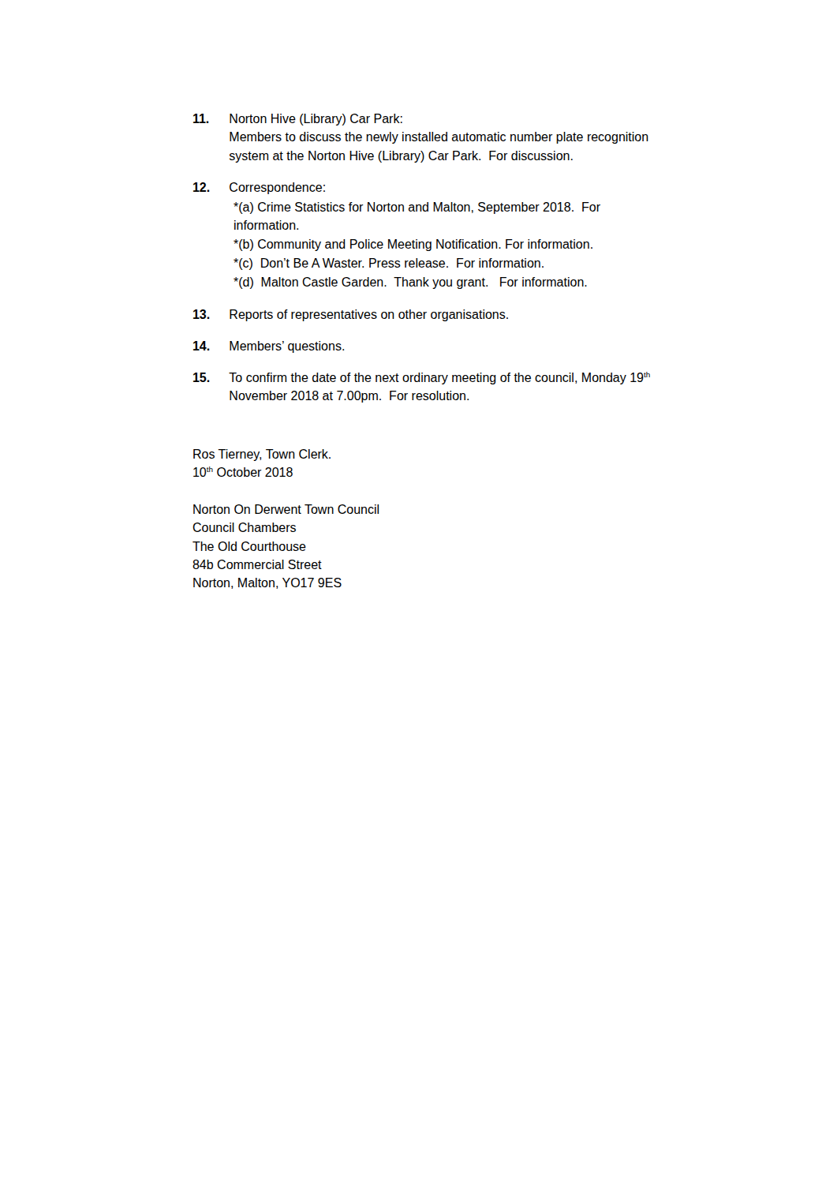11.
Norton Hive (Library) Car Park:
Members to discuss the newly installed automatic number plate recognition system at the Norton Hive (Library) Car Park. For discussion.
12.
Correspondence:
*(a) Crime Statistics for Norton and Malton, September 2018. For information.
*(b) Community and Police Meeting Notification. For information.
*(c) Don’t Be A Waster. Press release. For information.
*(d) Malton Castle Garden. Thank you grant. For information.
13.
Reports of representatives on other organisations.
14.
Members’ questions.
15.
To confirm the date of the next ordinary meeting of the council, Monday 19th November 2018 at 7.00pm. For resolution.
Ros Tierney, Town Clerk.
10th October 2018
Norton On Derwent Town Council
Council Chambers
The Old Courthouse
84b Commercial Street
Norton, Malton, YO17 9ES